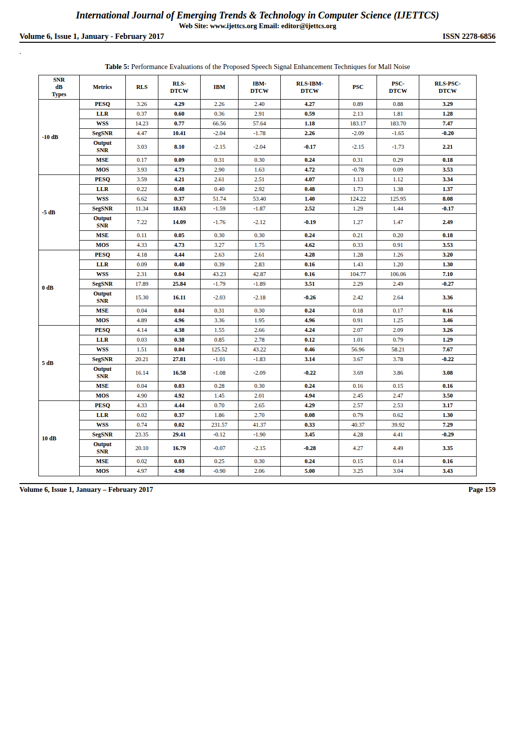International Journal of Emerging Trends & Technology in Computer Science (IJETTCS)
Web Site: www.ijettcs.org Email: editor@ijettcs.org
Volume 6, Issue 1, January - February 2017 ISSN 2278-6856
.
Table 5: Performance Evaluations of the Proposed Speech Signal Enhancement Techniques for Mall Noise
| SNR dB Types | Metrics | RLS | RLS- DTCW | IBM | IBM- DTCW | RLS-IBM- DTCW | PSC | PSC- DTCW | RLS-PSC- DTCW |
| --- | --- | --- | --- | --- | --- | --- | --- | --- | --- |
| -10 dB | PESQ | 3.26 | 4.29 | 2.26 | 2.40 | 4.27 | 0.89 | 0.88 | 3.29 |
| LLR | 0.37 | 0.60 | 0.36 | 2.91 | 0.59 | 2.13 | 1.81 | 1.28 |
| WSS | 14.23 | 0.77 | 66.56 | 57.64 | 1.18 | 183.17 | 183.70 | 7.47 |
| SegSNR | 4.47 | 10.41 | -2.04 | -1.78 | 2.26 | -2.09 | -1.65 | -0.20 |
| Output SNR | 3.03 | 8.10 | -2.15 | -2.04 | -0.17 | -2.15 | -1.73 | 2.21 |
| MSE | 0.17 | 0.09 | 0.31 | 0.30 | 0.24 | 0.31 | 0.29 | 0.18 |
| MOS | 3.93 | 4.73 | 2.90 | 1.63 | 4.72 | -0.78 | 0.09 | 3.53 |
| -5 dB | PESQ | 3.59 | 4.21 | 2.61 | 2.51 | 4.07 | 1.13 | 1.12 | 3.34 |
| LLR | 0.22 | 0.48 | 0.40 | 2.92 | 0.48 | 1.73 | 1.38 | 1.37 |
| WSS | 6.62 | 0.37 | 51.74 | 53.40 | 1.40 | 124.22 | 125.95 | 8.08 |
| SegSNR | 11.34 | 18.63 | -1.59 | -1.87 | 2.52 | 1.29 | 1.44 | -0.17 |
| Output SNR | 7.22 | 14.09 | -1.76 | -2.12 | -0.19 | 1.27 | 1.47 | 2.49 |
| MSE | 0.11 | 0.05 | 0.30 | 0.30 | 0.24 | 0.21 | 0.20 | 0.18 |
| MOS | 4.33 | 4.73 | 3.27 | 1.75 | 4.62 | 0.33 | 0.91 | 3.53 |
| 0 dB | PESQ | 4.18 | 4.44 | 2.63 | 2.61 | 4.28 | 1.28 | 1.26 | 3.20 |
| LLR | 0.09 | 0.40 | 0.39 | 2.83 | 0.16 | 1.43 | 1.20 | 1.30 |
| WSS | 2.31 | 0.04 | 43.23 | 42.87 | 0.16 | 104.77 | 106.06 | 7.10 |
| SegSNR | 17.89 | 25.84 | -1.79 | -1.89 | 3.51 | 2.29 | 2.49 | -0.27 |
| Output SNR | 15.30 | 16.11 | -2.03 | -2.18 | -0.26 | 2.42 | 2.64 | 3.36 |
| MSE | 0.04 | 0.04 | 0.31 | 0.30 | 0.24 | 0.18 | 0.17 | 0.16 |
| MOS | 4.89 | 4.96 | 3.36 | 1.95 | 4.96 | 0.91 | 1.25 | 3.46 |
| 5 dB | PESQ | 4.14 | 4.38 | 1.55 | 2.66 | 4.24 | 2.07 | 2.09 | 3.26 |
| LLR | 0.03 | 0.38 | 0.85 | 2.78 | 0.12 | 1.01 | 0.79 | 1.29 |
| WSS | 1.51 | 0.04 | 125.52 | 43.22 | 0.46 | 56.96 | 58.21 | 7.67 |
| SegSNR | 20.21 | 27.81 | -1.01 | -1.83 | 3.14 | 3.67 | 3.78 | -0.22 |
| Output SNR | 16.14 | 16.58 | -1.08 | -2.09 | -0.22 | 3.69 | 3.86 | 3.08 |
| MSE | 0.04 | 0.03 | 0.28 | 0.30 | 0.24 | 0.16 | 0.15 | 0.16 |
| MOS | 4.90 | 4.92 | 1.45 | 2.01 | 4.94 | 2.45 | 2.47 | 3.50 |
| 10 dB | PESQ | 4.33 | 4.44 | 0.70 | 2.65 | 4.29 | 2.57 | 2.53 | 3.17 |
| LLR | 0.02 | 0.37 | 1.86 | 2.70 | 0.08 | 0.79 | 0.62 | 1.30 |
| WSS | 0.74 | 0.02 | 231.57 | 41.37 | 0.33 | 40.37 | 39.92 | 7.29 |
| SegSNR | 23.35 | 29.41 | -0.12 | -1.90 | 3.45 | 4.28 | 4.41 | -0.29 |
| Output SNR | 20.10 | 16.79 | -0.07 | -2.15 | -0.28 | 4.27 | 4.49 | 3.35 |
| MSE | 0.02 | 0.03 | 0.25 | 0.30 | 0.24 | 0.15 | 0.14 | 0.16 |
| MOS | 4.97 | 4.98 | -0.90 | 2.06 | 5.00 | 3.25 | 3.04 | 3.43 |
Volume 6, Issue 1, January – February 2017 Page 159